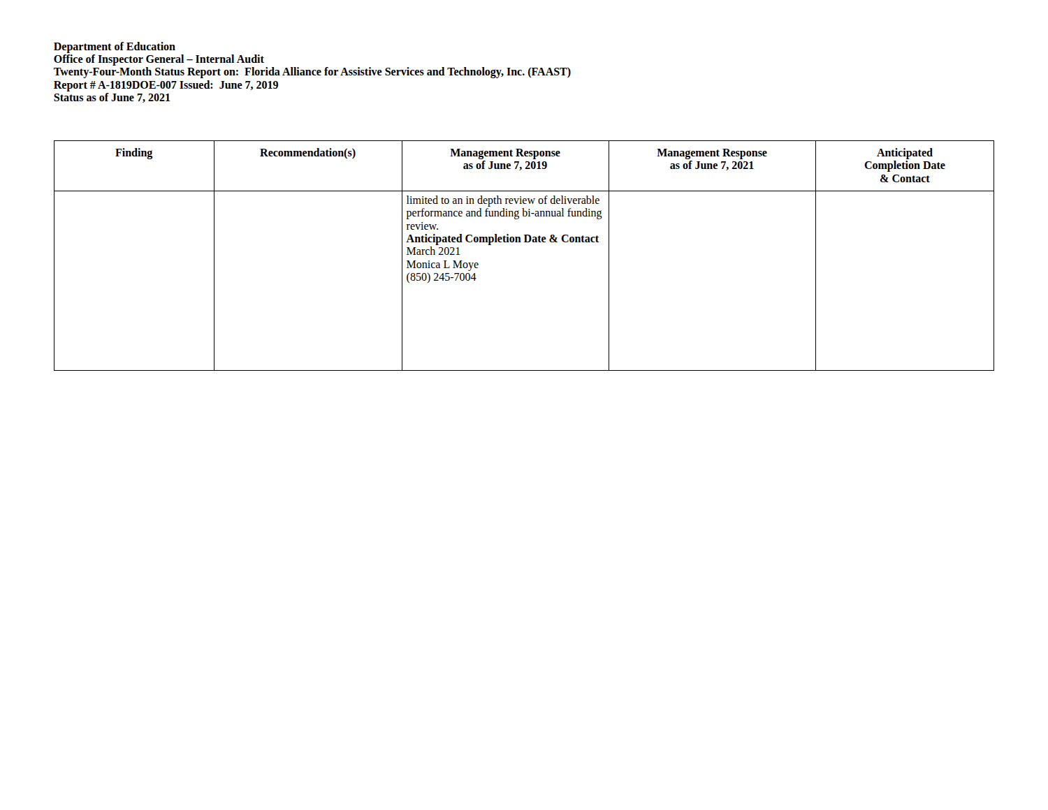Department of Education
Office of Inspector General – Internal Audit
Twenty-Four-Month Status Report on: Florida Alliance for Assistive Services and Technology, Inc. (FAAST)
Report # A-1819DOE-007 Issued: June 7, 2019
Status as of June 7, 2021
| Finding | Recommendation(s) | Management Response as of June 7, 2019 | Management Response as of June 7, 2021 | Anticipated Completion Date & Contact |
| --- | --- | --- | --- | --- |
| | | limited to an in depth review of deliverable performance and funding bi-annual funding review. Anticipated Completion Date & Contact March 2021 Monica L Moye (850) 245-7004 | | |